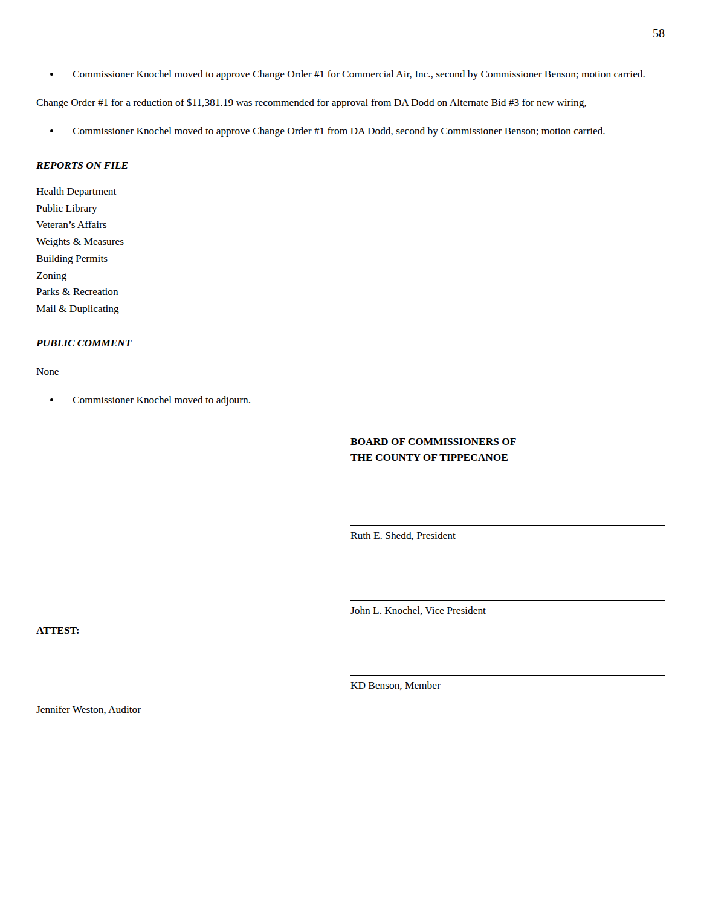58
Commissioner Knochel moved to approve Change Order #1 for Commercial Air, Inc., second by Commissioner Benson; motion carried.
Change Order #1 for a reduction of $11,381.19 was recommended for approval from DA Dodd on Alternate Bid #3 for new wiring,
Commissioner Knochel moved to approve Change Order #1 from DA Dodd, second by Commissioner Benson; motion carried.
REPORTS ON FILE
Health Department
Public Library
Veteran’s Affairs
Weights & Measures
Building Permits
Zoning
Parks & Recreation
Mail & Duplicating
PUBLIC COMMENT
None
Commissioner Knochel moved to adjourn.
ATTEST:
Jennifer Weston, Auditor
BOARD OF COMMISSIONERS OF
THE COUNTY OF TIPPECANOE
Ruth E. Shedd, President
John L. Knochel, Vice President
KD Benson, Member